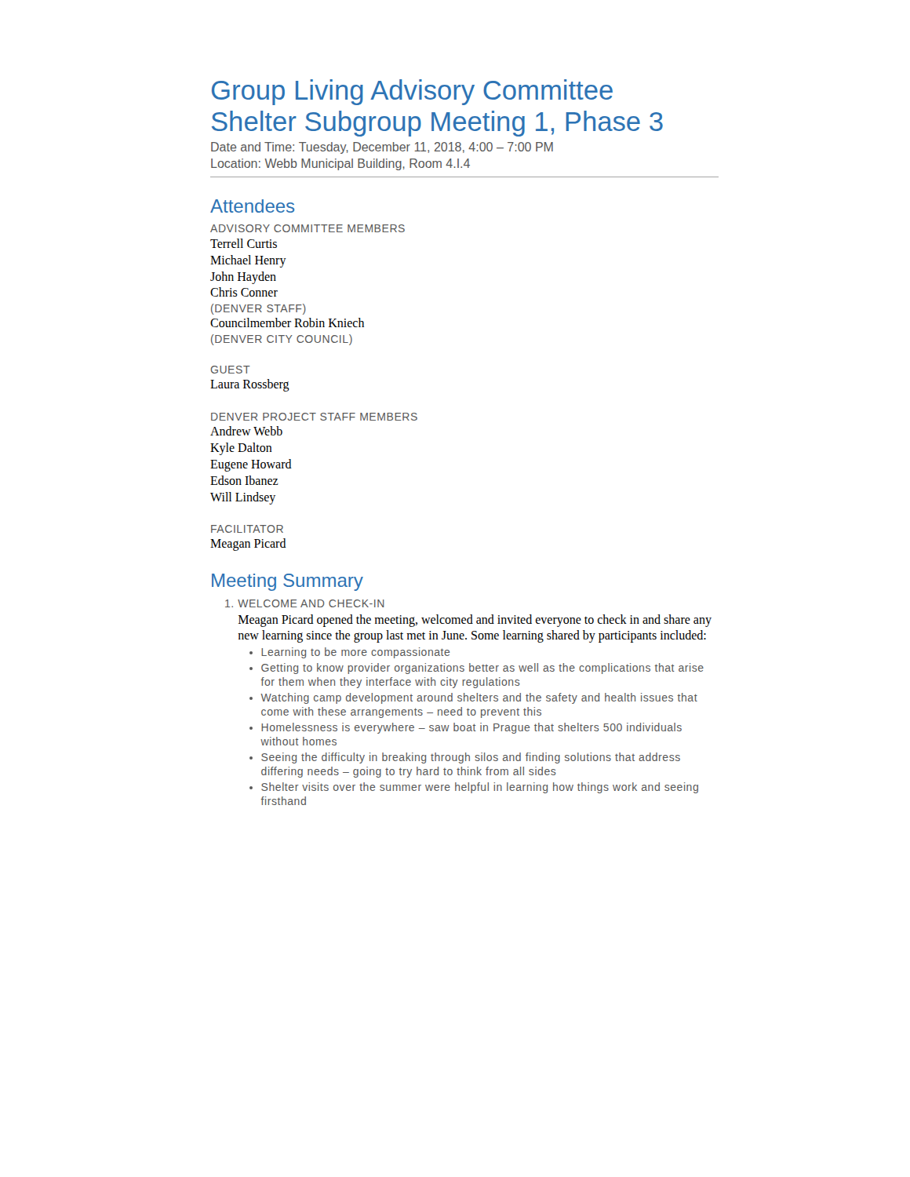Group Living Advisory CommitteeShelter Subgroup Meeting 1, Phase 3
Date and Time: Tuesday, December 11, 2018, 4:00 – 7:00 PM
Location: Webb Municipal Building, Room 4.I.4
Attendees
ADVISORY COMMITTEE MEMBERS
Terrell Curtis Michael Henry John Hayden Chris Conner (DENVER STAFF) Councilmember Robin Kniech (DENVER CITY COUNCIL)
GUEST
Laura Rossberg
DENVER PROJECT STAFF MEMBERS
Andrew Webb Kyle Dalton Eugene Howard Edson Ibanez Will Lindsey
FACILITATOR
Meagan Picard
Meeting Summary
WELCOME AND CHECK-IN Meagan Picard opened the meeting, welcomed and invited everyone to check in and share any new learning since the group last met in June. Some learning shared by participants included:
Learning to be more compassionate
Getting to know provider organizations better as well as the complications that arise for them when they interface with city regulations
Watching camp development around shelters and the safety and health issues that come with these arrangements – need to prevent this
Homelessness is everywhere – saw boat in Prague that shelters 500 individuals without homes
Seeing the difficulty in breaking through silos and finding solutions that address differing needs – going to try hard to think from all sides
Shelter visits over the summer were helpful in learning how things work and seeing firsthand